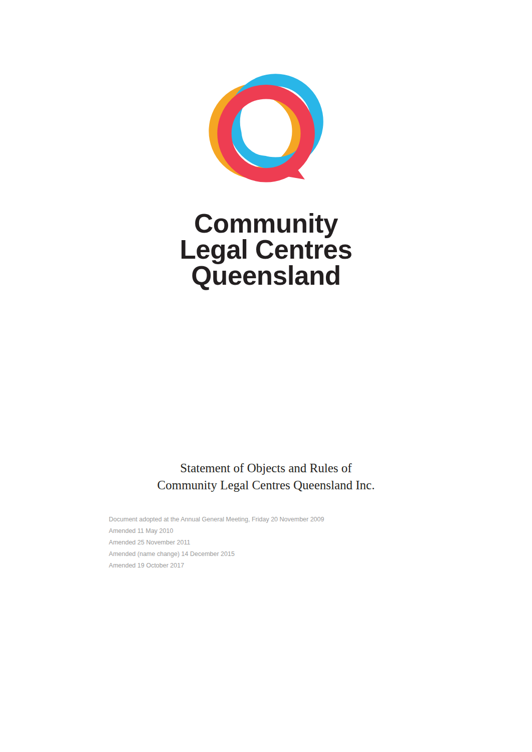Community
Legal Centres
Queensland
Statement of Objects and Rules of
Community Legal Centres Queensland Inc.
Document adopted at the Annual General Meeting, Friday 20 November 2009
Amended 11 May 2010
Amended 25 November 2011
Amended (name change) 14 December 2015
Amended 19 October 2017